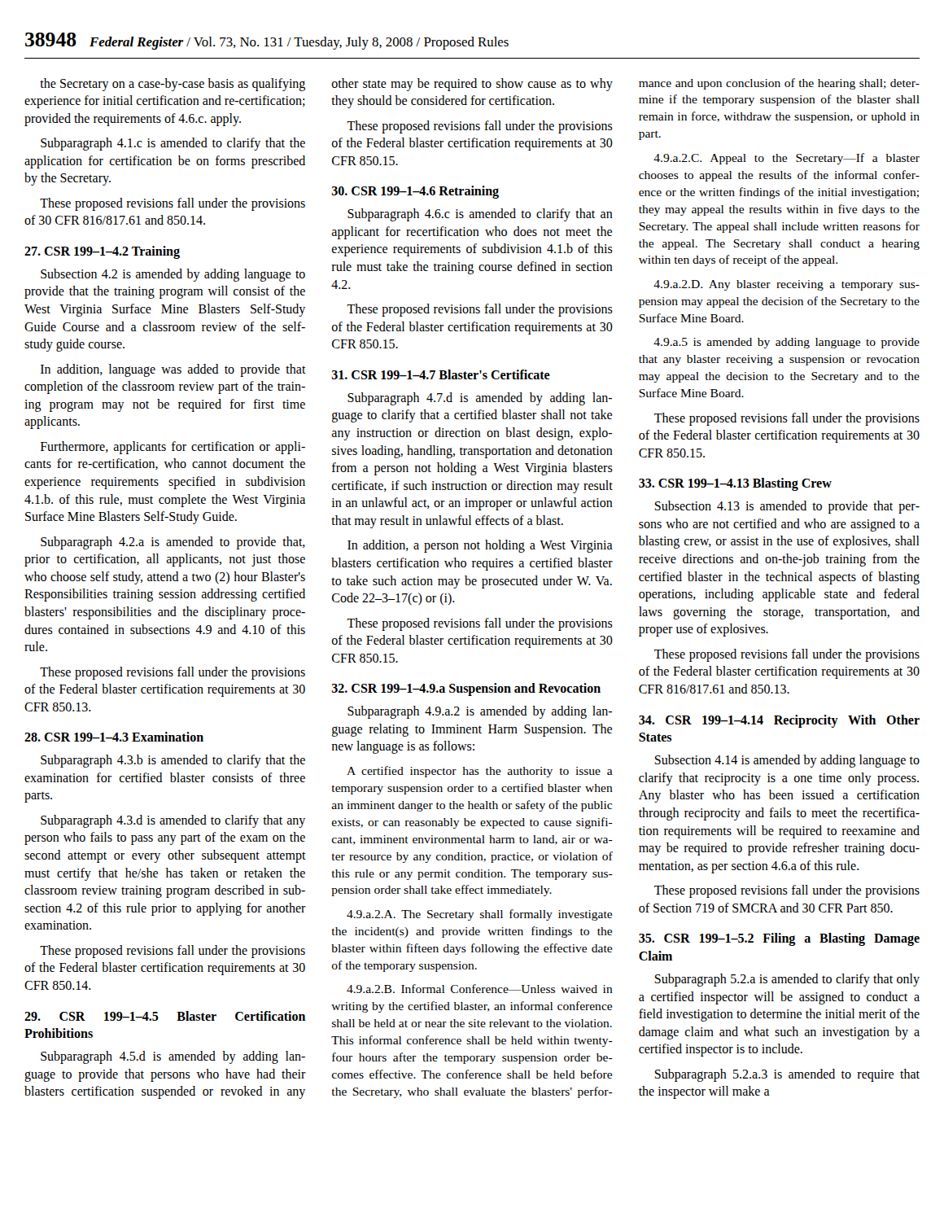38948 Federal Register / Vol. 73, No. 131 / Tuesday, July 8, 2008 / Proposed Rules
the Secretary on a case-by-case basis as qualifying experience for initial certification and re-certification; provided the requirements of 4.6.c. apply.
Subparagraph 4.1.c is amended to clarify that the application for certification be on forms prescribed by the Secretary.
These proposed revisions fall under the provisions of 30 CFR 816/817.61 and 850.14.
27. CSR 199–1–4.2 Training
Subsection 4.2 is amended by adding language to provide that the training program will consist of the West Virginia Surface Mine Blasters Self-Study Guide Course and a classroom review of the self-study guide course.
In addition, language was added to provide that completion of the classroom review part of the training program may not be required for first time applicants.
Furthermore, applicants for certification or applicants for re-certification, who cannot document the experience requirements specified in subdivision 4.1.b. of this rule, must complete the West Virginia Surface Mine Blasters Self-Study Guide.
Subparagraph 4.2.a is amended to provide that, prior to certification, all applicants, not just those who choose self study, attend a two (2) hour Blaster's Responsibilities training session addressing certified blasters' responsibilities and the disciplinary procedures contained in subsections 4.9 and 4.10 of this rule.
These proposed revisions fall under the provisions of the Federal blaster certification requirements at 30 CFR 850.13.
28. CSR 199–1–4.3 Examination
Subparagraph 4.3.b is amended to clarify that the examination for certified blaster consists of three parts.
Subparagraph 4.3.d is amended to clarify that any person who fails to pass any part of the exam on the second attempt or every other subsequent attempt must certify that he/she has taken or retaken the classroom review training program described in subsection 4.2 of this rule prior to applying for another examination.
These proposed revisions fall under the provisions of the Federal blaster certification requirements at 30 CFR 850.14.
29. CSR 199–1–4.5 Blaster Certification Prohibitions
Subparagraph 4.5.d is amended by adding language to provide that persons who have had their blasters certification suspended or revoked in any other state may be required to show cause as to why they should be considered for certification.
These proposed revisions fall under the provisions of the Federal blaster certification requirements at 30 CFR 850.15.
30. CSR 199–1–4.6 Retraining
Subparagraph 4.6.c is amended to clarify that an applicant for recertification who does not meet the experience requirements of subdivision 4.1.b of this rule must take the training course defined in section 4.2.
These proposed revisions fall under the provisions of the Federal blaster certification requirements at 30 CFR 850.15.
31. CSR 199–1–4.7 Blaster's Certificate
Subparagraph 4.7.d is amended by adding language to clarify that a certified blaster shall not take any instruction or direction on blast design, explosives loading, handling, transportation and detonation from a person not holding a West Virginia blasters certificate, if such instruction or direction may result in an unlawful act, or an improper or unlawful action that may result in unlawful effects of a blast.
In addition, a person not holding a West Virginia blasters certification who requires a certified blaster to take such action may be prosecuted under W. Va. Code 22–3–17(c) or (i).
These proposed revisions fall under the provisions of the Federal blaster certification requirements at 30 CFR 850.15.
32. CSR 199–1–4.9.a Suspension and Revocation
Subparagraph 4.9.a.2 is amended by adding language relating to Imminent Harm Suspension. The new language is as follows:
A certified inspector has the authority to issue a temporary suspension order to a certified blaster when an imminent danger to the health or safety of the public exists, or can reasonably be expected to cause significant, imminent environmental harm to land, air or water resource by any condition, practice, or violation of this rule or any permit condition. The temporary suspension order shall take effect immediately.
4.9.a.2.A. The Secretary shall formally investigate the incident(s) and provide written findings to the blaster within fifteen days following the effective date of the temporary suspension.
4.9.a.2.B. Informal Conference—Unless waived in writing by the certified blaster, an informal conference shall be held at or near the site relevant to the violation. This informal conference shall be held within twenty-four hours after the temporary suspension order becomes effective. The conference shall be held before the Secretary, who shall evaluate the blasters' performance and upon conclusion of the hearing shall; determine if the temporary suspension of the blaster shall remain in force, withdraw the suspension, or uphold in part.
4.9.a.2.C. Appeal to the Secretary—If a blaster chooses to appeal the results of the informal conference or the written findings of the initial investigation; they may appeal the results within in five days to the Secretary. The appeal shall include written reasons for the appeal. The Secretary shall conduct a hearing within ten days of receipt of the appeal.
4.9.a.2.D. Any blaster receiving a temporary suspension may appeal the decision of the Secretary to the Surface Mine Board.
4.9.a.5 is amended by adding language to provide that any blaster receiving a suspension or revocation may appeal the decision to the Secretary and to the Surface Mine Board.
These proposed revisions fall under the provisions of the Federal blaster certification requirements at 30 CFR 850.15.
33. CSR 199–1–4.13 Blasting Crew
Subsection 4.13 is amended to provide that persons who are not certified and who are assigned to a blasting crew, or assist in the use of explosives, shall receive directions and on-the-job training from the certified blaster in the technical aspects of blasting operations, including applicable state and federal laws governing the storage, transportation, and proper use of explosives.
These proposed revisions fall under the provisions of the Federal blaster certification requirements at 30 CFR 816/817.61 and 850.13.
34. CSR 199–1–4.14 Reciprocity With Other States
Subsection 4.14 is amended by adding language to clarify that reciprocity is a one time only process. Any blaster who has been issued a certification through reciprocity and fails to meet the recertification requirements will be required to reexamine and may be required to provide refresher training documentation, as per section 4.6.a of this rule.
These proposed revisions fall under the provisions of Section 719 of SMCRA and 30 CFR Part 850.
35. CSR 199–1–5.2 Filing a Blasting Damage Claim
Subparagraph 5.2.a is amended to clarify that only a certified inspector will be assigned to conduct a field investigation to determine the initial merit of the damage claim and what such an investigation by a certified inspector is to include.
Subparagraph 5.2.a.3 is amended to require that the inspector will make a